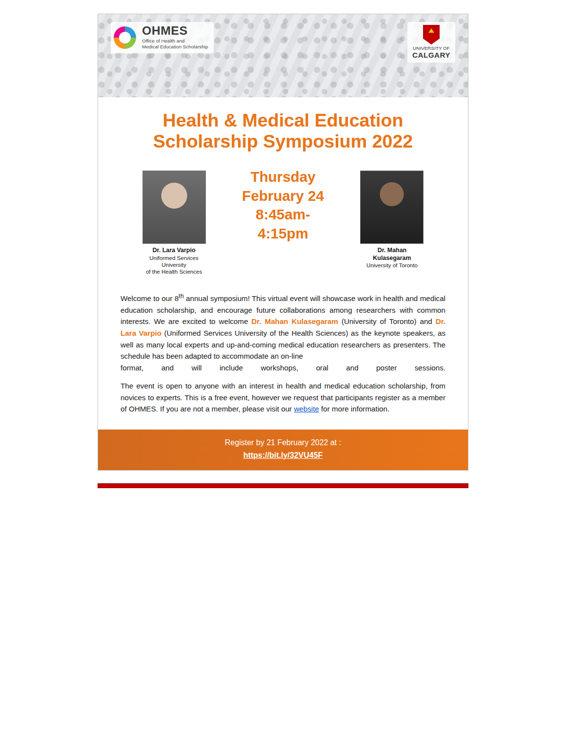OHMES
Office of Health and
Medical Education Scholarship
UNIVERSITY OF CALGARY
Health & Medical Education
Scholarship Symposium 2022
Dr. Lara Varpio Uniformed Services University
of the Health Sciences
Thursday
February 24
8:45am-4:15pm
Dr. Mahan Kulasegaram University of Toronto
Welcome to our 8th annual symposium! This virtual event will showcase work in health and medical education scholarship, and encourage future collaborations among researchers with common interests. We are excited to welcome Dr. Mahan Kulasegaram (University of Toronto) and Dr. Lara Varpio (Uniformed Services University of the Health Sciences) as the keynote speakers, as well as many local experts and up-and-coming medical education researchers as presenters. The schedule has been adapted to accommodate an on-line format, and will include workshops, oral and poster sessions.
The event is open to anyone with an interest in health and medical education scholarship, from novices to experts. This is a free event, however we request that participants register as a member of OHMES. If you are not a member, please visit our website for more information.
Register by 21 February 2022 at :
https://bit.ly/32VU45F